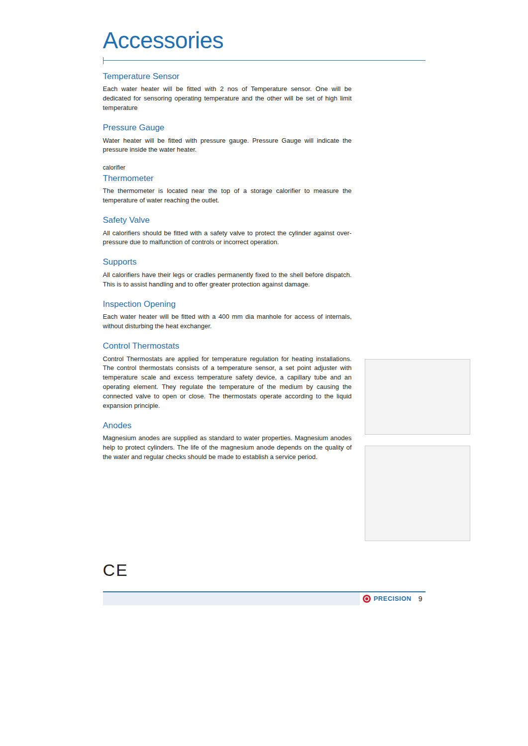Accessories
Temperature Sensor
Each water heater will be fitted with 2 nos of Temperature sensor. One will be dedicated for sensoring operating temperature and the other will be set of high limit temperature
Pressure Gauge
Water heater will be fitted with pressure gauge. Pressure Gauge will indicate the pressure inside the water heater.
calorifier
Thermometer
The thermometer is located near the top of a storage calorifier to measure the temperature of water reaching the outlet.
Safety Valve
All calorifiers should be fitted with a safety valve to protect the cylinder against over-pressure due to malfunction of controls or incorrect operation.
Supports
All calorifiers have their legs or cradles permanently fixed to the shell before dispatch. This is to assist handling and to offer greater protection against damage.
Inspection Opening
Each water heater will be fitted with a 400 mm dia manhole for access of internals, without disturbing the heat exchanger.
Control Thermostats
Control Thermostats are applied for temperature regulation for heating installations. The control thermostats consists of a temperature sensor, a set point adjuster with temperature scale and excess temperature safety device, a capillary tube and an operating element. They regulate the temperature of the medium by causing the connected valve to open or close. The thermostats operate according to the liquid expansion principle.
Anodes
Magnesium anodes are supplied as standard to water properties. Magnesium anodes help to protect cylinders. The life of the magnesium anode depends on the quality of the water and regular checks should be made to establish a service period.
CE
PRECISION 9